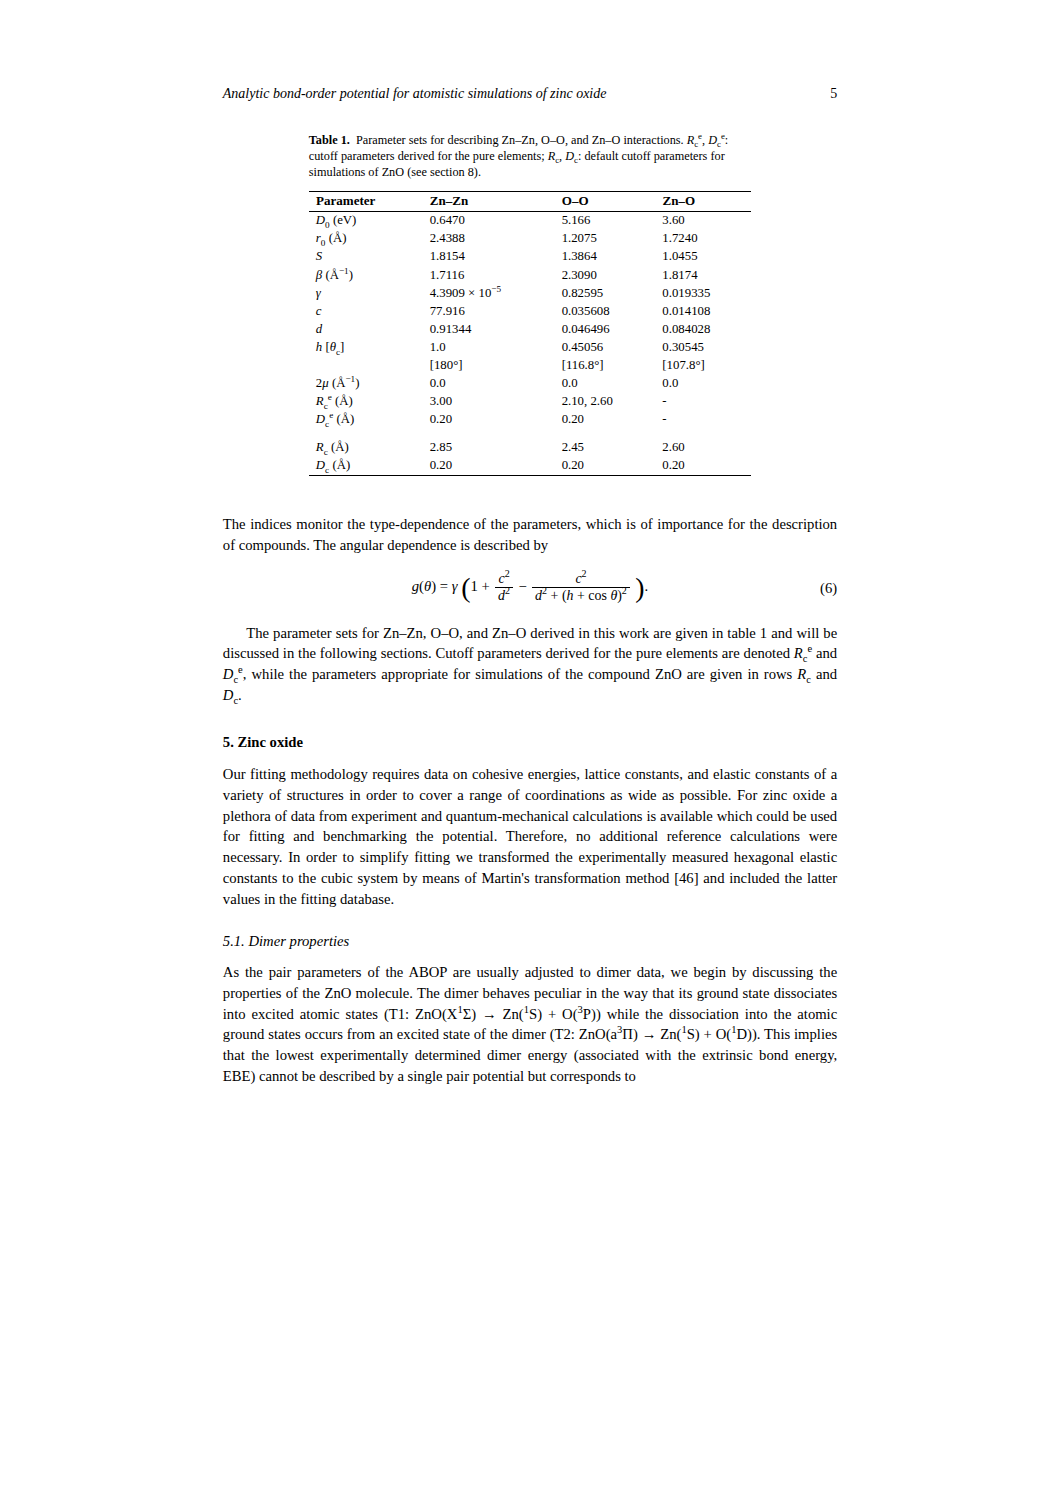Analytic bond-order potential for atomistic simulations of zinc oxide 5
Table 1. Parameter sets for describing Zn–Zn, O–O, and Zn–O interactions. Rce, Dce: cutoff parameters derived for the pure elements; Rc, Dc: default cutoff parameters for simulations of ZnO (see section 8).
| Parameter | Zn–Zn | O–O | Zn–O |
| --- | --- | --- | --- |
| D 0 (eV) | 0.6470 | 5.166 | 3.60 |
| r 0 (Å) | 2.4388 | 1.2075 | 1.7240 |
| S | 1.8154 | 1.3864 | 1.0455 |
| β (Å −1 ) | 1.7116 | 2.3090 | 1.8174 |
| γ | 4.3909 × 10 −5 | 0.82595 | 0.019335 |
| c | 77.916 | 0.035608 | 0.014108 |
| d | 0.91344 | 0.046496 | 0.084028 |
| h [ θ c ] | 1.0 | 0.45056 | 0.30545 |
| | [180°] | [116.8°] | [107.8°] |
| 2 μ (Å −1 ) | 0.0 | 0.0 | 0.0 |
| R c e (Å) | 3.00 | 2.10, 2.60 | - |
| D c e (Å) | 0.20 | 0.20 | - |
| R c (Å) | 2.85 | 2.45 | 2.60 |
| D c (Å) | 0.20 | 0.20 | 0.20 |
The indices monitor the type-dependence of the parameters, which is of importance for the description of compounds. The angular dependence is described by
g(θ) = γ (1 + c2 d2 − c2 d2 + (h + cos θ)2 ). (6)
The parameter sets for Zn–Zn, O–O, and Zn–O derived in this work are given in table 1 and will be discussed in the following sections. Cutoff parameters derived for the pure elements are denoted Rce and Dce, while the parameters appropriate for simulations of the compound ZnO are given in rows Rc and Dc.
5. Zinc oxide
Our fitting methodology requires data on cohesive energies, lattice constants, and elastic constants of a variety of structures in order to cover a range of coordinations as wide as possible. For zinc oxide a plethora of data from experiment and quantum-mechanical calculations is available which could be used for fitting and benchmarking the potential. Therefore, no additional reference calculations were necessary. In order to simplify fitting we transformed the experimentally measured hexagonal elastic constants to the cubic system by means of Martin's transformation method [46] and included the latter values in the fitting database.
5.1. Dimer properties
As the pair parameters of the ABOP are usually adjusted to dimer data, we begin by discussing the properties of the ZnO molecule. The dimer behaves peculiar in the way that its ground state dissociates into excited atomic states (T1: ZnO(X1Σ) → Zn(1S) + O(3P)) while the dissociation into the atomic ground states occurs from an excited state of the dimer (T2: ZnO(a3Π) → Zn(1S) + O(1D)). This implies that the lowest experimentally determined dimer energy (associated with the extrinsic bond energy, EBE) cannot be described by a single pair potential but corresponds to